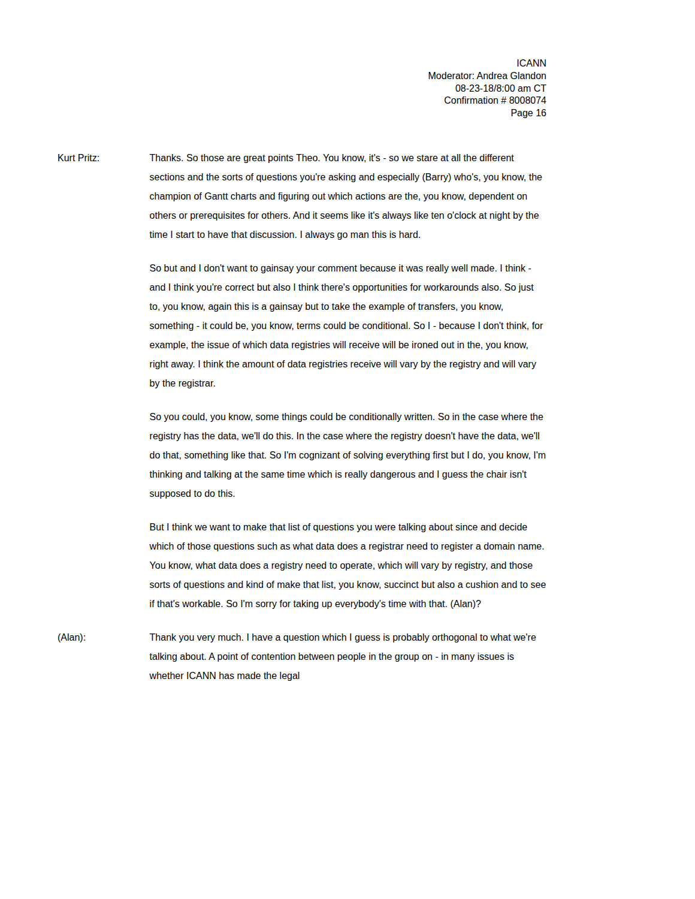ICANN
Moderator: Andrea Glandon
08-23-18/8:00 am CT
Confirmation # 8008074
Page 16
Kurt Pritz:
Thanks. So those are great points Theo. You know, it's - so we stare at all the different sections and the sorts of questions you're asking and especially (Barry) who's, you know, the champion of Gantt charts and figuring out which actions are the, you know, dependent on others or prerequisites for others. And it seems like it's always like ten o'clock at night by the time I start to have that discussion. I always go man this is hard.
So but and I don't want to gainsay your comment because it was really well made. I think - and I think you're correct but also I think there's opportunities for workarounds also. So just to, you know, again this is a gainsay but to take the example of transfers, you know, something - it could be, you know, terms could be conditional. So I - because I don't think, for example, the issue of which data registries will receive will be ironed out in the, you know, right away. I think the amount of data registries receive will vary by the registry and will vary by the registrar.
So you could, you know, some things could be conditionally written. So in the case where the registry has the data, we'll do this. In the case where the registry doesn't have the data, we'll do that, something like that. So I'm cognizant of solving everything first but I do, you know, I'm thinking and talking at the same time which is really dangerous and I guess the chair isn't supposed to do this.
But I think we want to make that list of questions you were talking about since and decide which of those questions such as what data does a registrar need to register a domain name. You know, what data does a registry need to operate, which will vary by registry, and those sorts of questions and kind of make that list, you know, succinct but also a cushion and to see if that's workable. So I'm sorry for taking up everybody's time with that. (Alan)?
(Alan):
Thank you very much. I have a question which I guess is probably orthogonal to what we're talking about. A point of contention between people in the group on - in many issues is whether ICANN has made the legal